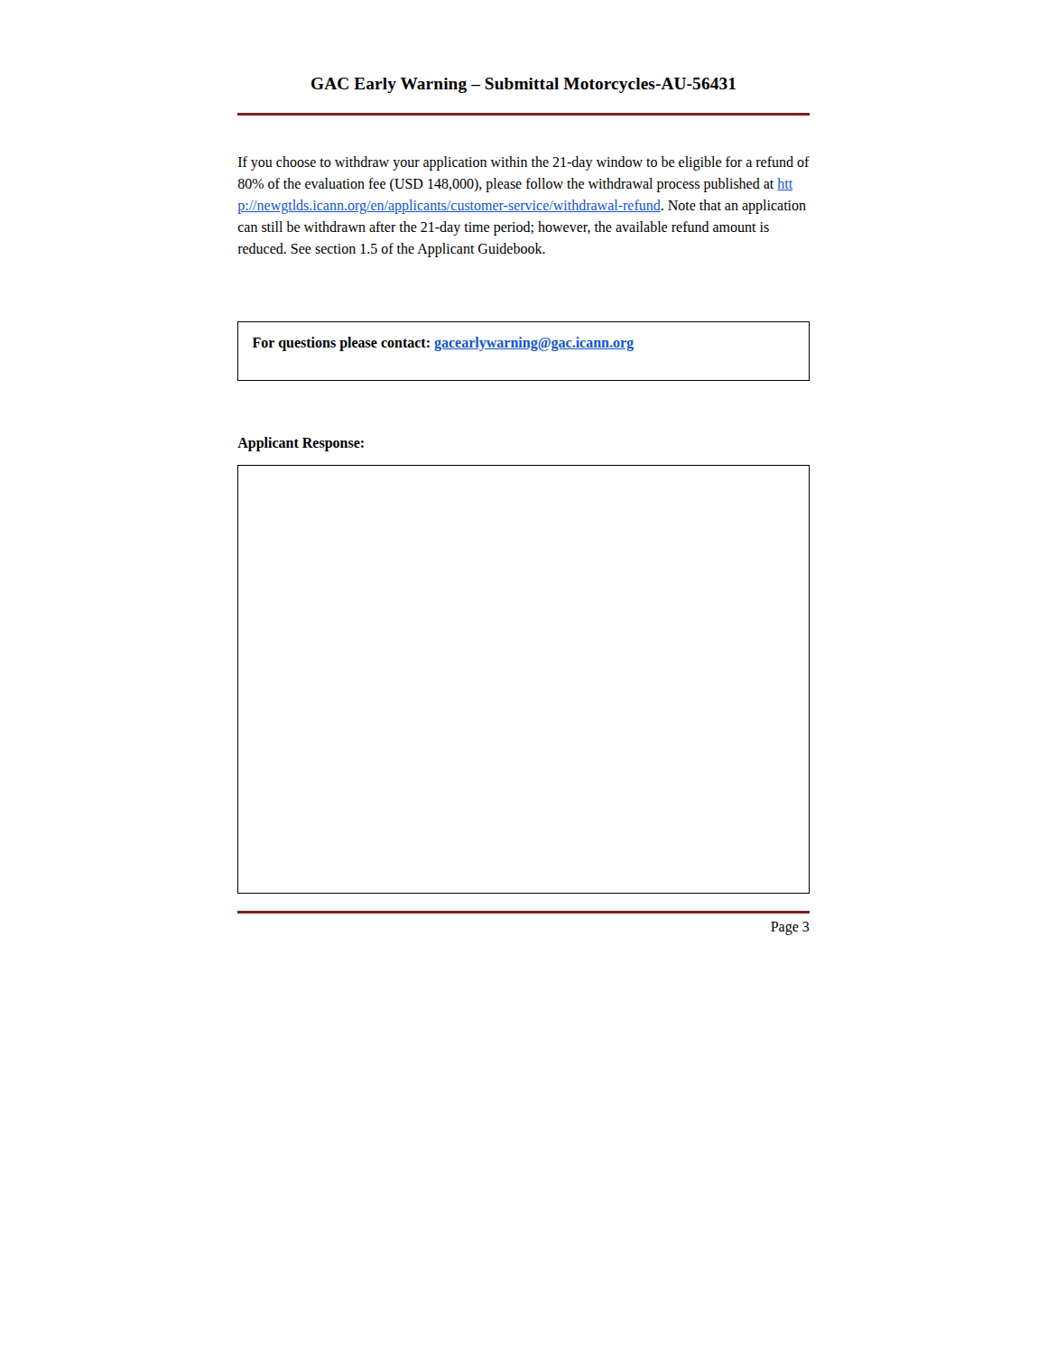GAC Early Warning – Submittal Motorcycles-AU-56431
If you choose to withdraw your application within the 21-day window to be eligible for a refund of 80% of the evaluation fee (USD 148,000), please follow the withdrawal process published at http://newgtlds.icann.org/en/applicants/customer-service/withdrawal-refund. Note that an application can still be withdrawn after the 21-day time period; however, the available refund amount is reduced. See section 1.5 of the Applicant Guidebook.
For questions please contact: gacearlywarning@gac.icann.org
Applicant Response:
Page 3